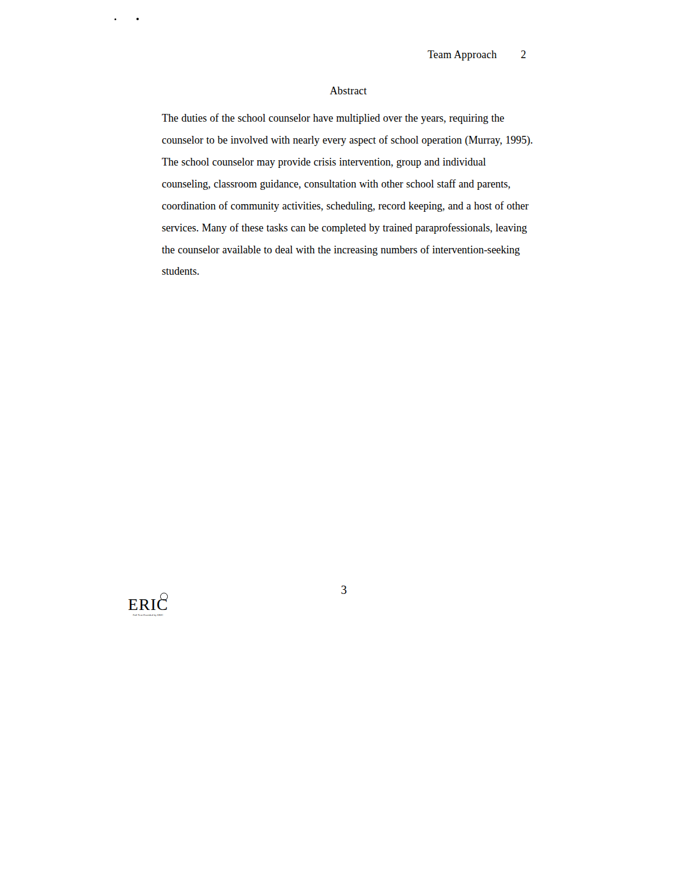Team Approach2
Abstract
The duties of the school counselor have multiplied over the years, requiring the counselor to be involved with nearly every aspect of school operation (Murray, 1995). The school counselor may provide crisis intervention, group and individual counseling, classroom guidance, consultation with other school staff and parents, coordination of community activities, scheduling, record keeping, and a host of other services. Many of these tasks can be completed by trained paraprofessionals, leaving the counselor available to deal with the increasing numbers of intervention-seeking students.
3
ERIC
Full Text Provided by ERIC